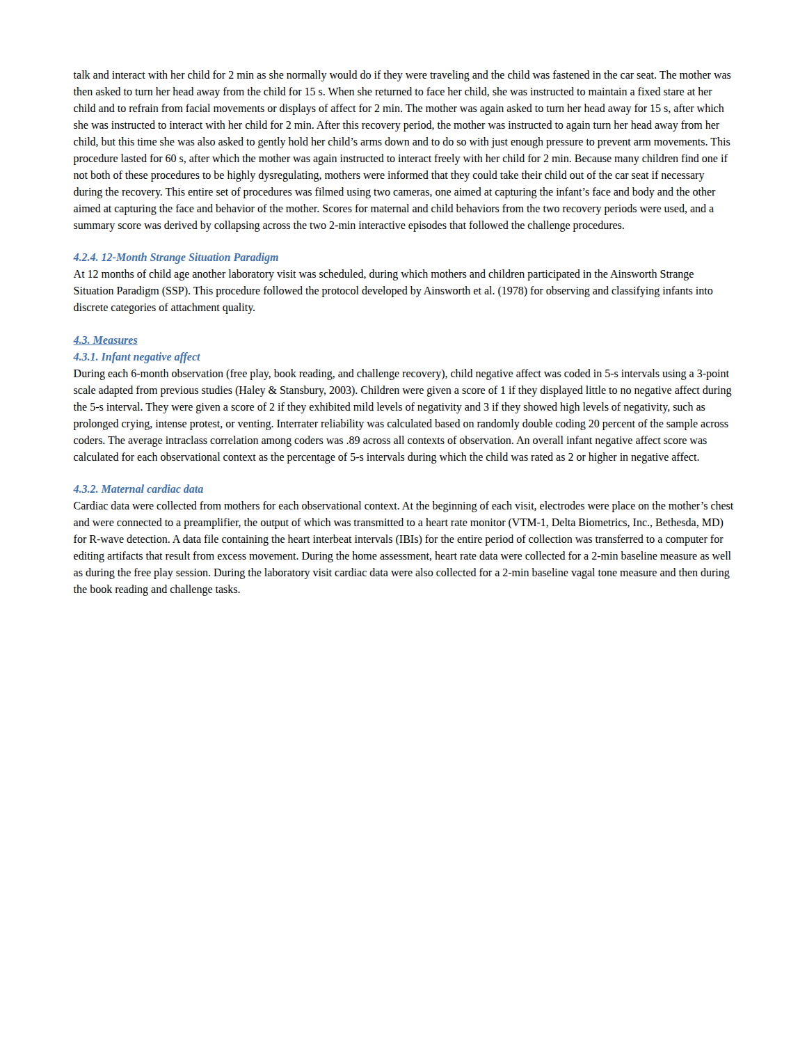talk and interact with her child for 2 min as she normally would do if they were traveling and the child was fastened in the car seat. The mother was then asked to turn her head away from the child for 15 s. When she returned to face her child, she was instructed to maintain a fixed stare at her child and to refrain from facial movements or displays of affect for 2 min. The mother was again asked to turn her head away for 15 s, after which she was instructed to interact with her child for 2 min. After this recovery period, the mother was instructed to again turn her head away from her child, but this time she was also asked to gently hold her child’s arms down and to do so with just enough pressure to prevent arm movements. This procedure lasted for 60 s, after which the mother was again instructed to interact freely with her child for 2 min. Because many children find one if not both of these procedures to be highly dysregulating, mothers were informed that they could take their child out of the car seat if necessary during the recovery. This entire set of procedures was filmed using two cameras, one aimed at capturing the infant’s face and body and the other aimed at capturing the face and behavior of the mother. Scores for maternal and child behaviors from the two recovery periods were used, and a summary score was derived by collapsing across the two 2-min interactive episodes that followed the challenge procedures.
4.2.4. 12-Month Strange Situation Paradigm
At 12 months of child age another laboratory visit was scheduled, during which mothers and children participated in the Ainsworth Strange Situation Paradigm (SSP). This procedure followed the protocol developed by Ainsworth et al. (1978) for observing and classifying infants into discrete categories of attachment quality.
4.3. Measures
4.3.1. Infant negative affect
During each 6-month observation (free play, book reading, and challenge recovery), child negative affect was coded in 5-s intervals using a 3-point scale adapted from previous studies (Haley & Stansbury, 2003). Children were given a score of 1 if they displayed little to no negative affect during the 5-s interval. They were given a score of 2 if they exhibited mild levels of negativity and 3 if they showed high levels of negativity, such as prolonged crying, intense protest, or venting. Interrater reliability was calculated based on randomly double coding 20 percent of the sample across coders. The average intraclass correlation among coders was .89 across all contexts of observation. An overall infant negative affect score was calculated for each observational context as the percentage of 5-s intervals during which the child was rated as 2 or higher in negative affect.
4.3.2. Maternal cardiac data
Cardiac data were collected from mothers for each observational context. At the beginning of each visit, electrodes were place on the mother’s chest and were connected to a preamplifier, the output of which was transmitted to a heart rate monitor (VTM-1, Delta Biometrics, Inc., Bethesda, MD) for R-wave detection. A data file containing the heart interbeat intervals (IBIs) for the entire period of collection was transferred to a computer for editing artifacts that result from excess movement. During the home assessment, heart rate data were collected for a 2-min baseline measure as well as during the free play session. During the laboratory visit cardiac data were also collected for a 2-min baseline vagal tone measure and then during the book reading and challenge tasks.